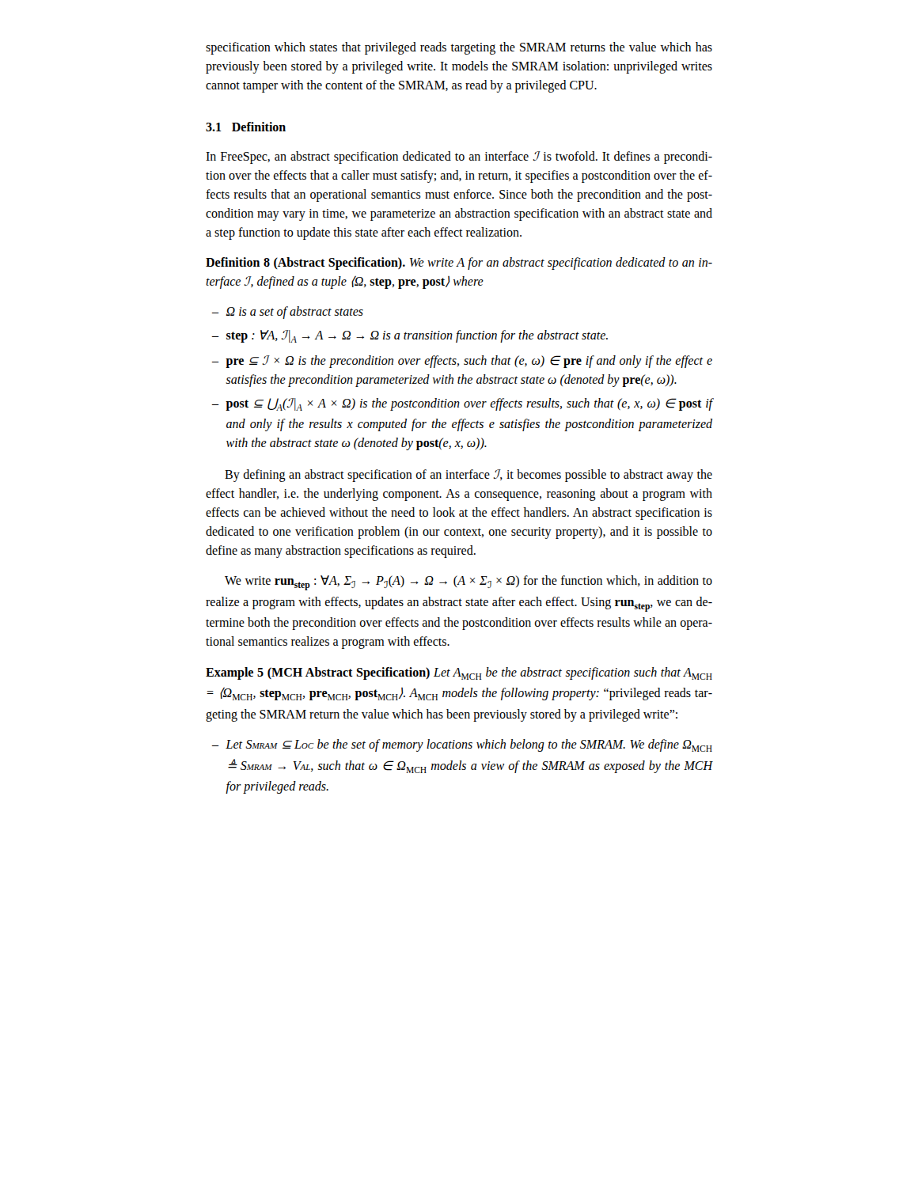specification which states that privileged reads targeting the SMRAM returns the value which has previously been stored by a privileged write. It models the SMRAM isolation: unprivileged writes cannot tamper with the content of the SMRAM, as read by a privileged CPU.
3.1 Definition
In FreeSpec, an abstract specification dedicated to an interface ℐ is twofold. It defines a precondition over the effects that a caller must satisfy; and, in return, it specifies a postcondition over the effects results that an operational semantics must enforce. Since both the precondition and the postcondition may vary in time, we parameterize an abstraction specification with an abstract state and a step function to update this state after each effect realization.
Definition 8 (Abstract Specification). We write A for an abstract specification dedicated to an interface ℐ, defined as a tuple ⟨Ω, step, pre, post⟩ where
Ω is a set of abstract states
step : ∀A, ℐ|A → A → Ω → Ω is a transition function for the abstract state.
pre ⊆ ℐ × Ω is the precondition over effects, such that (e, ω) ∈ pre if and only if the effect e satisfies the precondition parameterized with the abstract state ω (denoted by pre(e, ω)).
post ⊆ ⋃A(ℐ|A × A × Ω) is the postcondition over effects results, such that (e, x, ω) ∈ post if and only if the results x computed for the effects e satisfies the postcondition parameterized with the abstract state ω (denoted by post(e, x, ω)).
By defining an abstract specification of an interface ℐ, it becomes possible to abstract away the effect handler, i.e. the underlying component. As a consequence, reasoning about a program with effects can be achieved without the need to look at the effect handlers. An abstract specification is dedicated to one verification problem (in our context, one security property), and it is possible to define as many abstraction specifications as required.
We write runstep : ∀A, Σℐ → Pℐ(A) → Ω → (A × Σℐ × Ω) for the function which, in addition to realize a program with effects, updates an abstract state after each effect. Using runstep, we can determine both the precondition over effects and the postcondition over effects results while an operational semantics realizes a program with effects.
Example 5 (MCH Abstract Specification) Let AMCH be the abstract specification such that AMCH = ⟨ΩMCH, stepMCH, preMCH, postMCH⟩. AMCH models the following property: “privileged reads targeting the SMRAM return the value which has been previously stored by a privileged write”:
Let Smram ⊆ Loc be the set of memory locations which belong to the SMRAM. We define ΩMCH ≜ Smram → Val, such that ω ∈ ΩMCH models a view of the SMRAM as exposed by the MCH for privileged reads.